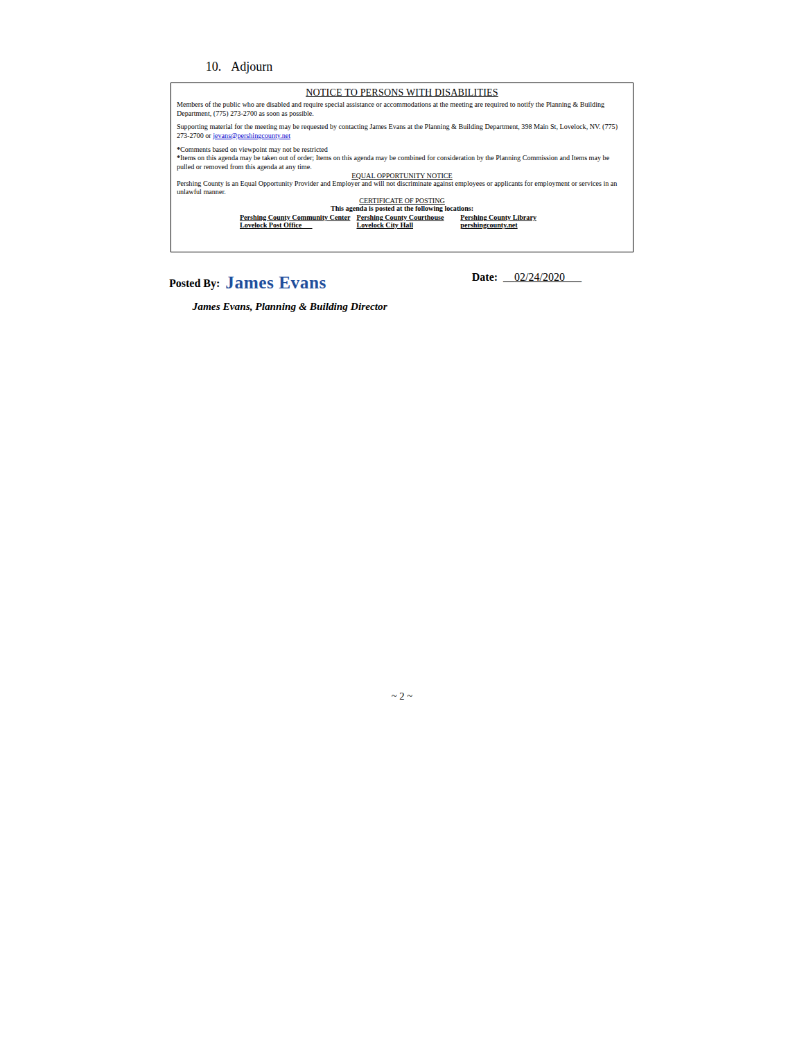10. Adjourn
NOTICE TO PERSONS WITH DISABILITIES
Members of the public who are disabled and require special assistance or accommodations at the meeting are required to notify the Planning & Building Department, (775) 273-2700 as soon as possible.
Supporting material for the meeting may be requested by contacting James Evans at the Planning & Building Department, 398 Main St, Lovelock, NV. (775) 273-2700 or jevans@pershingcounty.net
*Comments based on viewpoint may not be restricted
*Items on this agenda may be taken out of order; Items on this agenda may be combined for consideration by the Planning Commission and Items may be pulled or removed from this agenda at any time.
EQUAL OPPORTUNITY NOTICE
Pershing County is an Equal Opportunity Provider and Employer and will not discriminate against employees or applicants for employment or services in an unlawful manner.
CERTIFICATE OF POSTING
This agenda is posted at the following locations:
| Pershing County Community Center | Pershing County Courthouse | Pershing County Library |
| Lovelock Post Office | Lovelock City Hall | pershingcounty.net |
Posted By: James Evans Date: __02/24/2020___
James Evans, Planning & Building Director
~ 2 ~